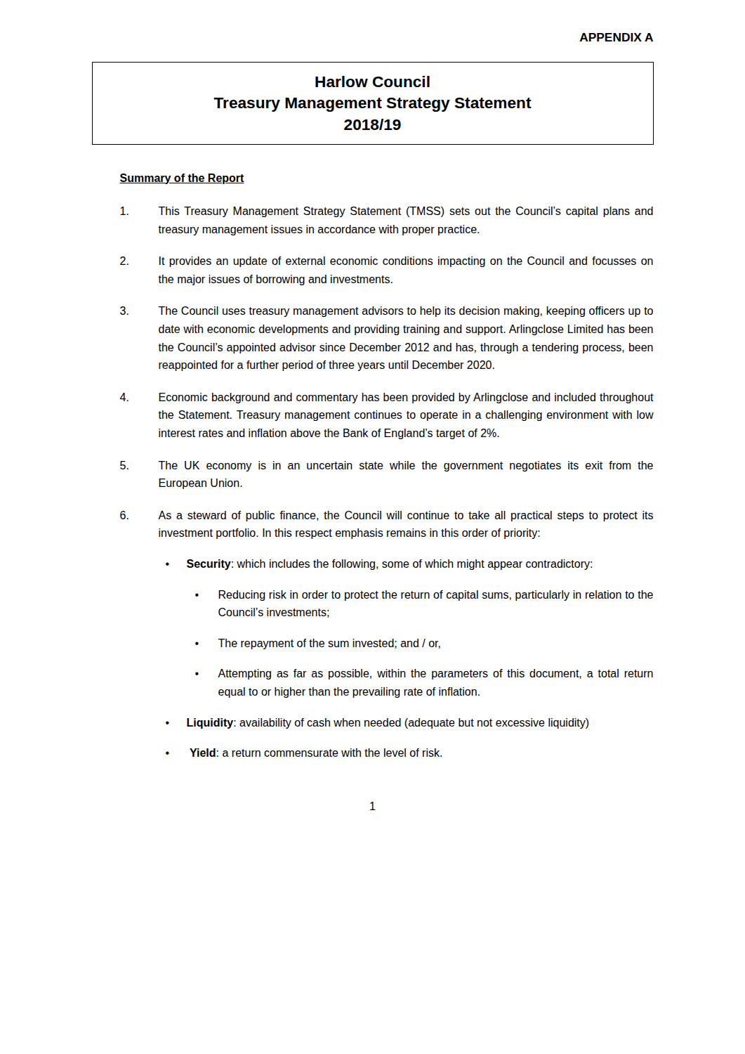APPENDIX A
Harlow Council
Treasury Management Strategy Statement
2018/19
Summary of the Report
This Treasury Management Strategy Statement (TMSS) sets out the Council’s capital plans and treasury management issues in accordance with proper practice.
It provides an update of external economic conditions impacting on the Council and focusses on the major issues of borrowing and investments.
The Council uses treasury management advisors to help its decision making, keeping officers up to date with economic developments and providing training and support. Arlingclose Limited has been the Council’s appointed advisor since December 2012 and has, through a tendering process, been reappointed for a further period of three years until December 2020.
Economic background and commentary has been provided by Arlingclose and included throughout the Statement. Treasury management continues to operate in a challenging environment with low interest rates and inflation above the Bank of England’s target of 2%.
The UK economy is in an uncertain state while the government negotiates its exit from the European Union.
As a steward of public finance, the Council will continue to take all practical steps to protect its investment portfolio. In this respect emphasis remains in this order of priority:
Security: which includes the following, some of which might appear contradictory:
Reducing risk in order to protect the return of capital sums, particularly in relation to the Council’s investments;
The repayment of the sum invested; and / or,
Attempting as far as possible, within the parameters of this document, a total return equal to or higher than the prevailing rate of inflation.
Liquidity: availability of cash when needed (adequate but not excessive liquidity)
Yield: a return commensurate with the level of risk.
1